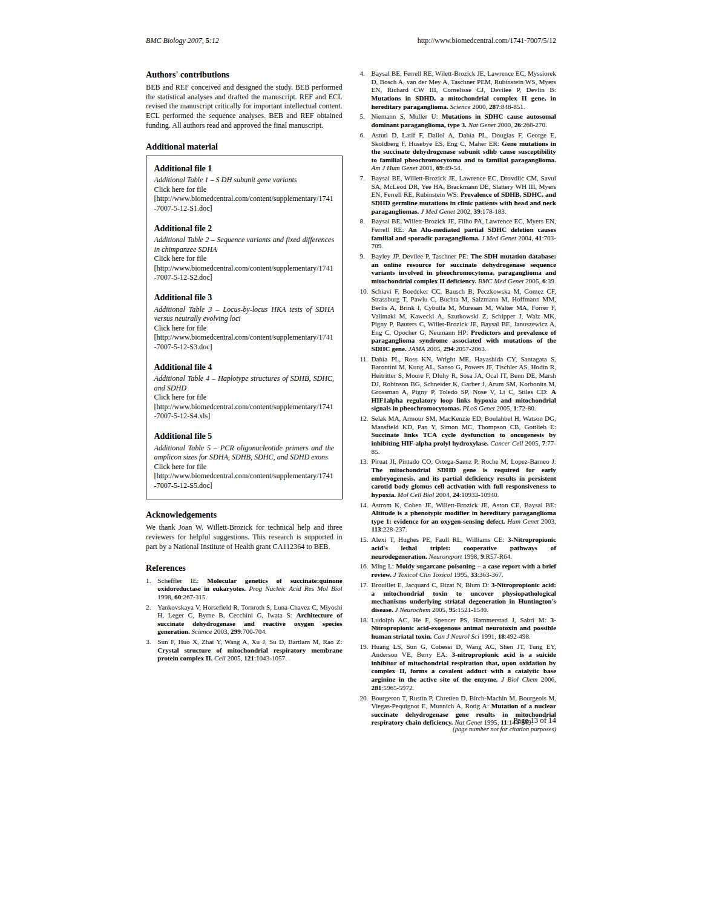BMC Biology 2007, 5:12
http://www.biomedcentral.com/1741-7007/5/12
Authors' contributions
BEB and REF conceived and designed the study. BEB performed the statistical analyses and drafted the manuscript. REF and ECL revised the manuscript critically for important intellectual content. ECL performed the sequence analyses. BEB and REF obtained funding. All authors read and approved the final manuscript.
Additional material
Additional file 1
Additional Table 1 – S DH subunit gene variants
Click here for file
[http://www.biomedcentral.com/content/supplementary/1741-7007-5-12-S1.doc]
Additional file 2
Additional Table 2 – Sequence variants and fixed differences in chimpanzee SDHA
Click here for file
[http://www.biomedcentral.com/content/supplementary/1741-7007-5-12-S2.doc]
Additional file 3
Additional Table 3 – Locus-by-locus HKA tests of SDHA versus neutrally evolving loci
Click here for file
[http://www.biomedcentral.com/content/supplementary/1741-7007-5-12-S3.doc]
Additional file 4
Additional Table 4 – Haplotype structures of SDHB, SDHC, and SDHD
Click here for file
[http://www.biomedcentral.com/content/supplementary/1741-7007-5-12-S4.xls]
Additional file 5
Additional Table 5 – PCR oligonucleotide primers and the amplicon sizes for SDHA, SDHB, SDHC, and SDHD exons
Click here for file
[http://www.biomedcentral.com/content/supplementary/1741-7007-5-12-S5.doc]
Acknowledgements
We thank Joan W. Willett-Brozick for technical help and three reviewers for helpful suggestions. This research is supported in part by a National Institute of Health grant CA112364 to BEB.
References
Scheffler IE: Molecular genetics of succinate:quinone oxidoreductase in eukaryotes. Prog Nucleic Acid Res Mol Biol 1998, 60:267-315.
Yankovskaya V, Horsefield R, Tornroth S, Luna-Chavez C, Miyoshi H, Leger C, Byrne B, Cecchini G, Iwata S: Architecture of succinate dehydrogenase and reactive oxygen species generation. Science 2003, 299:700-704.
Sun F, Huo X, Zhai Y, Wang A, Xu J, Su D, Bartlam M, Rao Z: Crystal structure of mitochondrial respiratory membrane protein complex II. Cell 2005, 121:1043-1057.
Baysal BE, Ferrell RE, Wilett-Brozick JE, Lawrence EC, Myssiorek D, Bosch A, van der Mey A, Taschner PEM, Rubinstein WS, Myers EN, Richard CW III, Cornelisse CJ, Devilee P, Devlin B: Mutations in SDHD, a mitochondrial complex II gene, in hereditary paraganglioma. Science 2000, 287:848-851.
Niemann S, Muller U: Mutations in SDHC cause autosomal dominant paraganglioma, type 3. Nat Genet 2000, 26:268-270.
Astuti D, Latif F, Dallol A, Dahia PL, Douglas F, George E, Skoldberg F, Husebye ES, Eng C, Maher ER: Gene mutations in the succinate dehydrogenase subunit sdhb cause susceptibility to familial pheochromocytoma and to familial paraganglioma. Am J Hum Genet 2001, 69:49-54.
Baysal BE, Willett-Brozick JE, Lawrence EC, Drovdlic CM, Savul SA, McLeod DR, Yee HA, Brackmann DE, Slattery WH III, Myers EN, Ferrell RE, Rubinstein WS: Prevalence of SDHB, SDHC, and SDHD germline mutations in clinic patients with head and neck paragangliomas. J Med Genet 2002, 39:178-183.
Baysal BE, Willett-Brozick JE, Filho PA, Lawrence EC, Myers EN, Ferrell RE: An Alu-mediated partial SDHC deletion causes familial and sporadic paraganglioma. J Med Genet 2004, 41:703-709.
Bayley JP, Devilee P, Taschner PE: The SDH mutation database: an online resource for succinate dehydrogenase sequence variants involved in pheochromocytoma, paraganglioma and mitochondrial complex II deficiency. BMC Med Genet 2005, 6:39.
Schiavi F, Boedeker CC, Bausch B, Peczkowska M, Gomez CF, Strassburg T, Pawlu C, Buchta M, Salzmann M, Hoffmann MM, Berlis A, Brink I, Cybulla M, Muresan M, Walter MA, Forrer F, Valimaki M, Kawecki A, Szutkowski Z, Schipper J, Walz MK, Pigny P, Bauters C, Willet-Brozick JE, Baysal BE, Januszewicz A, Eng C, Opocher G, Neumann HP: Predictors and prevalence of paraganglioma syndrome associated with mutations of the SDHC gene. JAMA 2005, 294:2057-2063.
Dahia PL, Ross KN, Wright ME, Hayashida CY, Santagata S, Barontini M, Kung AL, Sanso G, Powers JF, Tischler AS, Hodin R, Heitritter S, Moore F, Dluhy R, Sosa JA, Ocal IT, Benn DE, Marsh DJ, Robinson BG, Schneider K, Garber J, Arum SM, Korbonits M, Grossman A, Pigny P, Toledo SP, Nose V, Li C, Stiles CD: A HIF1alpha regulatory loop links hypoxia and mitochondrial signals in pheochromocytomas. PLoS Genet 2005, 1:72-80.
Selak MA, Armour SM, MacKenzie ED, Boulahbel H, Watson DG, Mansfield KD, Pan Y, Simon MC, Thompson CB, Gottlieb E: Succinate links TCA cycle dysfunction to oncogenesis by inhibiting HIF-alpha prolyl hydroxylase. Cancer Cell 2005, 7:77-85.
Piruat JI, Pintado CO, Ortega-Saenz P, Roche M, Lopez-Barneo J: The mitochondrial SDHD gene is required for early embryogenesis, and its partial deficiency results in persistent carotid body glomus cell activation with full responsiveness to hypoxia. Mol Cell Biol 2004, 24:10933-10940.
Astrom K, Cohen JE, Willett-Brozick JE, Aston CE, Baysal BE: Altitude is a phenotypic modifier in hereditary paraganglioma type 1: evidence for an oxygen-sensing defect. Hum Genet 2003, 113:228-237.
Alexi T, Hughes PE, Faull RL, Williams CE: 3-Nitropropionic acid's lethal triplet: cooperative pathways of neurodegeneration. Neuroreport 1998, 9:R57-R64.
Ming L: Moldy sugarcane poisoning – a case report with a brief review. J Toxicol Clin Toxicol 1995, 33:363-367.
Brouillet E, Jacquard C, Bizat N, Blum D: 3-Nitropropionic acid: a mitochondrial toxin to uncover physiopathological mechanisms underlying striatal degeneration in Huntington's disease. J Neurochem 2005, 95:1521-1540.
Ludolph AC, He F, Spencer PS, Hammerstad J, Sabri M: 3-Nitropropionic acid-exogenous animal neurotoxin and possible human striatal toxin. Can J Neurol Sci 1991, 18:492-498.
Huang LS, Sun G, Cobessi D, Wang AC, Shen JT, Tung EY, Anderson VE, Berry EA: 3-nitropropionic acid is a suicide inhibitor of mitochondrial respiration that, upon oxidation by complex II, forms a covalent adduct with a catalytic base arginine in the active site of the enzyme. J Biol Chem 2006, 281:5965-5972.
Bourgeron T, Rustin P, Chretien D, Birch-Machin M, Bourgeois M, Viegas-Pequignot E, Munnich A, Rotig A: Mutation of a nuclear succinate dehydrogenase gene results in mitochondrial respiratory chain deficiency. Nat Genet 1995, 11:144-149.
Page 13 of 14
(page number not for citation purposes)